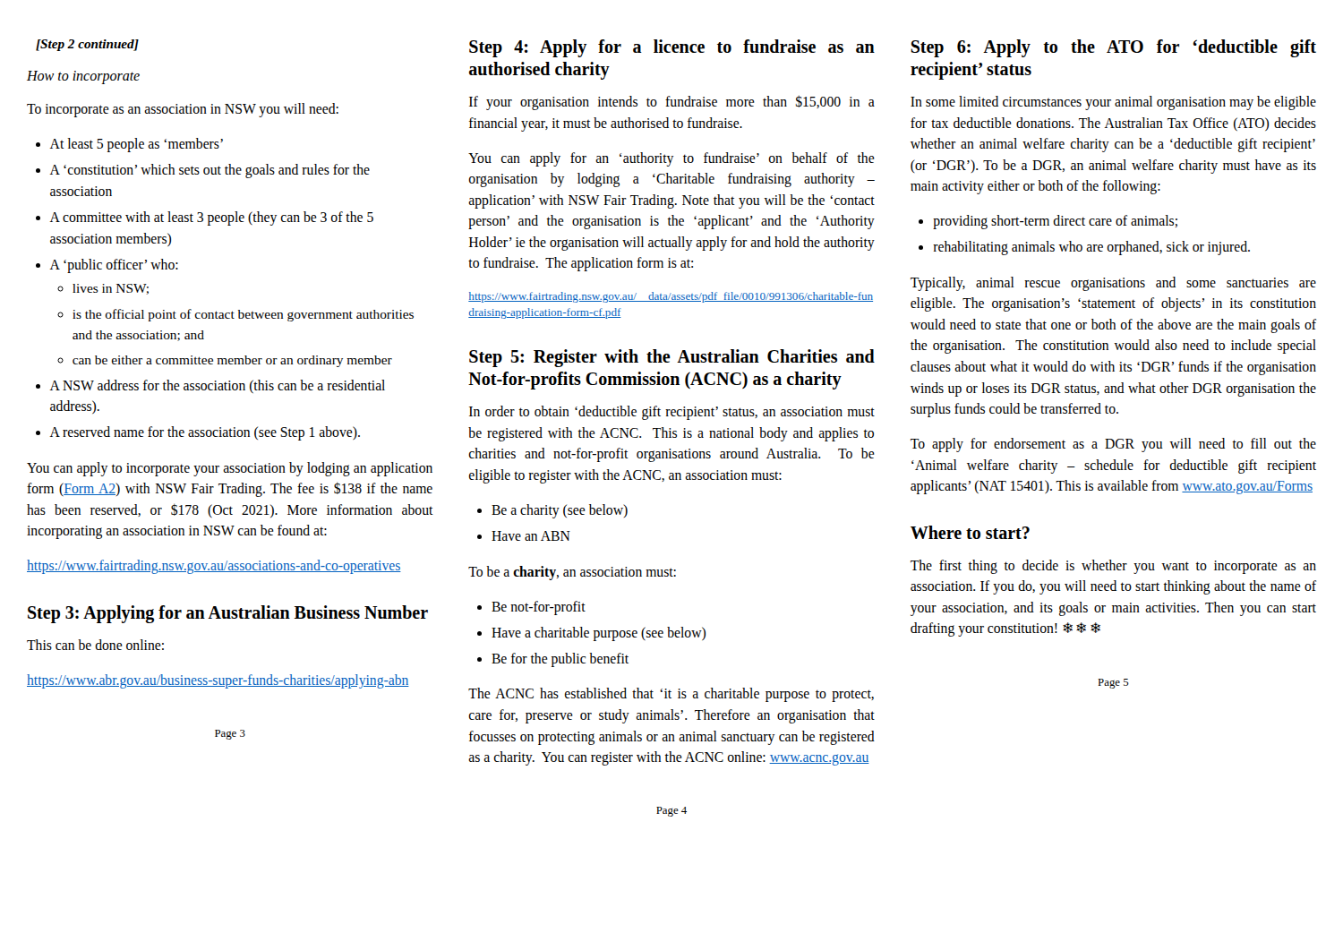[Step 2 continued]
How to incorporate
To incorporate as an association in NSW you will need:
At least 5 people as ‘members’
A ‘constitution’ which sets out the goals and rules for the association
A committee with at least 3 people (they can be 3 of the 5 association members)
A ‘public officer’ who:
lives in NSW;
is the official point of contact between government authorities and the association; and
can be either a committee member or an ordinary member
A NSW address for the association (this can be a residential address).
A reserved name for the association (see Step 1 above).
You can apply to incorporate your association by lodging an application form (Form A2) with NSW Fair Trading. The fee is $138 if the name has been reserved, or $178 (Oct 2021). More information about incorporating an association in NSW can be found at:
https://www.fairtrading.nsw.gov.au/associations-and-co-operatives
Step 3: Applying for an Australian Business Number
This can be done online:
https://www.abr.gov.au/business-super-funds-charities/applying-abn
Page 3
Step 4: Apply for a licence to fundraise as an authorised charity
If your organisation intends to fundraise more than $15,000 in a financial year, it must be authorised to fundraise.
You can apply for an ‘authority to fundraise’ on behalf of the organisation by lodging a ‘Charitable fundraising authority – application’ with NSW Fair Trading. Note that you will be the ‘contact person’ and the organisation is the ‘applicant’ and the ‘Authority Holder’ ie the organisation will actually apply for and hold the authority to fundraise. The application form is at:
https://www.fairtrading.nsw.gov.au/__data/assets/pdf_file/0010/991306/charitable-fundraising-application-form-cf.pdf
Step 5: Register with the Australian Charities and Not-for-profits Commission (ACNC) as a charity
In order to obtain ‘deductible gift recipient’ status, an association must be registered with the ACNC. This is a national body and applies to charities and not-for-profit organisations around Australia. To be eligible to register with the ACNC, an association must:
Be a charity (see below)
Have an ABN
To be a charity, an association must:
Be not-for-profit
Have a charitable purpose (see below)
Be for the public benefit
The ACNC has established that ‘it is a charitable purpose to protect, care for, preserve or study animals’. Therefore an organisation that focusses on protecting animals or an animal sanctuary can be registered as a charity. You can register with the ACNC online: www.acnc.gov.au
Page 4
Step 6: Apply to the ATO for ‘deductible gift recipient’ status
In some limited circumstances your animal organisation may be eligible for tax deductible donations. The Australian Tax Office (ATO) decides whether an animal welfare charity can be a ‘deductible gift recipient’ (or ‘DGR’). To be a DGR, an animal welfare charity must have as its main activity either or both of the following:
providing short-term direct care of animals;
rehabilitating animals who are orphaned, sick or injured.
Typically, animal rescue organisations and some sanctuaries are eligible. The organisation’s ‘statement of objects’ in its constitution would need to state that one or both of the above are the main goals of the organisation. The constitution would also need to include special clauses about what it would do with its ‘DGR’ funds if the organisation winds up or loses its DGR status, and what other DGR organisation the surplus funds could be transferred to.
To apply for endorsement as a DGR you will need to fill out the ‘Animal welfare charity – schedule for deductible gift recipient applicants’ (NAT 15401). This is available from www.ato.gov.au/Forms
Where to start?
The first thing to decide is whether you want to incorporate as an association. If you do, you will need to start thinking about the name of your association, and its goals or main activities. Then you can start drafting your constitution! ❄❄❄
Page 5